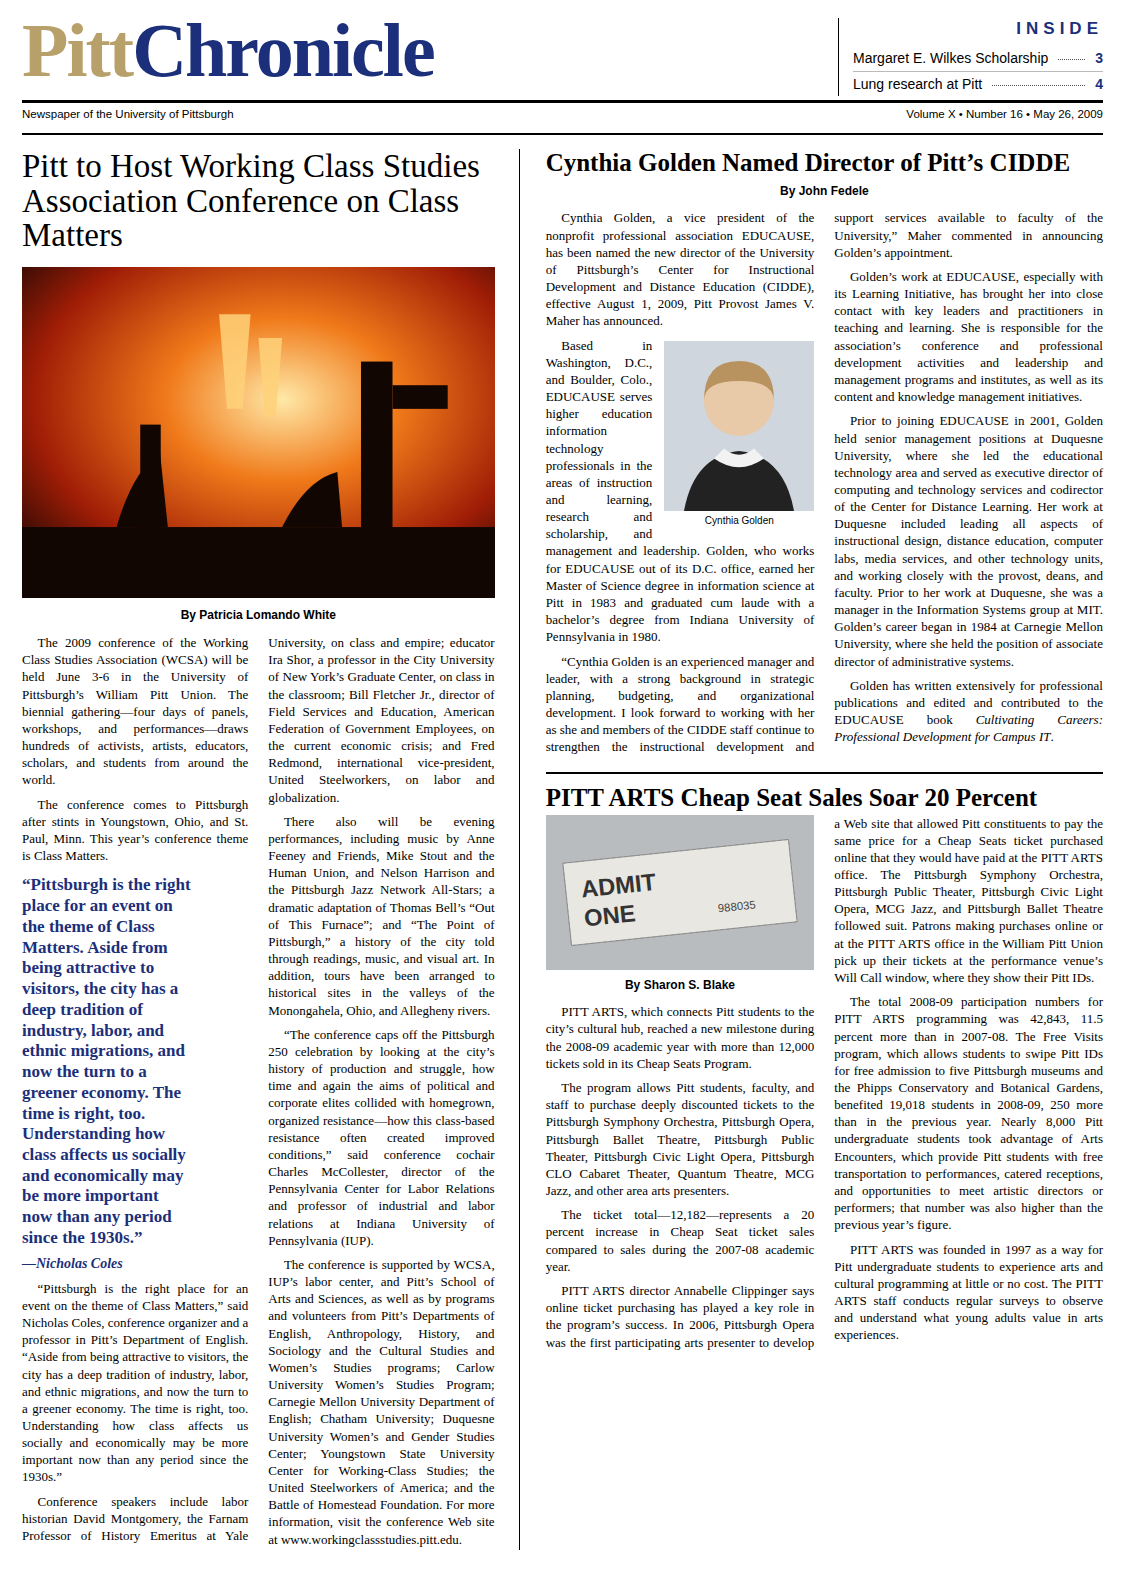Pitt Chronicle
INSIDE
Margaret E. Wilkes Scholarship 3
Lung research at Pitt 4
Newspaper of the University of Pittsburgh Volume X • Number 16 • May 26, 2009
Pitt to Host Working Class Studies Association Conference on Class Matters
By Patricia Lomando White
The 2009 conference of the Working Class Studies Association (WCSA) will be held June 3-6 in the University of Pittsburgh’s William Pitt Union. The biennial gathering—four days of panels, workshops, and performances—draws hundreds of activists, artists, educators, scholars, and students from around the world.
The conference comes to Pittsburgh after stints in Youngstown, Ohio, and St. Paul, Minn. This year’s conference theme is Class Matters.
“Pittsburgh is the right place for an event on the theme of Class Matters. Aside from being attractive to visitors, the city has a deep tradition of industry, labor, and ethnic migrations, and now the turn to a greener economy. The time is right, too. Understanding how class affects us socially and economically may be more important now than any period since the 1930s.” —Nicholas Coles
“Pittsburgh is the right place for an event on the theme of Class Matters,” said Nicholas Coles, conference organizer and a professor in Pitt’s Department of English. “Aside from being attractive to visitors, the city has a deep tradition of industry, labor, and ethnic migrations, and now the turn to a greener economy. The time is right, too. Understanding how class affects us socially and economically may be more important now than any period since the 1930s.”
Conference speakers include labor historian David Montgomery, the Farnam Professor of History Emeritus at Yale University, on class and empire; educator Ira Shor, a professor in the City University of New York’s Graduate Center, on class in the classroom; Bill Fletcher Jr., director of Field Services and Education, American Federation of Government Employees, on the current economic crisis; and Fred Redmond, international vice-president, United Steelworkers, on labor and globalization.
There also will be evening performances, including music by Anne Feeney and Friends, Mike Stout and the Human Union, and Nelson Harrison and the Pittsburgh Jazz Network All-Stars; a dramatic adaptation of Thomas Bell’s “Out of This Furnace”; and “The Point of Pittsburgh,” a history of the city told through readings, music, and visual art. In addition, tours have been arranged to historical sites in the valleys of the Monongahela, Ohio, and Allegheny rivers.
“The conference caps off the Pittsburgh 250 celebration by looking at the city’s history of production and struggle, how time and again the aims of political and corporate elites collided with homegrown, organized resistance—how this class-based resistance often created improved conditions,” said conference cochair Charles McCollester, director of the Pennsylvania Center for Labor Relations and professor of industrial and labor relations at Indiana University of Pennsylvania (IUP).
The conference is supported by WCSA, IUP’s labor center, and Pitt’s School of Arts and Sciences, as well as by programs and volunteers from Pitt’s Departments of English, Anthropology, History, and Sociology and the Cultural Studies and Women’s Studies programs; Carlow University Women’s Studies Program; Carnegie Mellon University Department of English; Chatham University; Duquesne University Women’s and Gender Studies Center; Youngstown State University Center for Working-Class Studies; the United Steelworkers of America; and the Battle of Homestead Foundation. For more information, visit the conference Web site at www.workingclassstudies.pitt.edu.
Cynthia Golden Named Director of Pitt’s CIDDE
By John Fedele
Cynthia Golden, a vice president of the nonprofit professional association EDUCAUSE, has been named the new director of the University of Pittsburgh’s Center for Instructional Development and Distance Education (CIDDE), effective August 1, 2009, Pitt Provost James V. Maher has announced.
Cynthia Golden
Based in Washington, D.C., and Boulder, Colo., EDUCAUSE serves higher education information technology professionals in the areas of instruction and learning, research and scholarship, and management and leadership. Golden, who works for EDUCAUSE out of its D.C. office, earned her Master of Science degree in information science at Pitt in 1983 and graduated cum laude with a bachelor’s degree from Indiana University of Pennsylvania in 1980.
“Cynthia Golden is an experienced manager and leader, with a strong background in strategic planning, budgeting, and organizational development. I look forward to working with her as she and members of the CIDDE staff continue to strengthen the instructional development and support services available to faculty of the University,” Maher commented in announcing Golden’s appointment.
Golden’s work at EDUCAUSE, especially with its Learning Initiative, has brought her into close contact with key leaders and practitioners in teaching and learning. She is responsible for the association’s conference and professional development activities and leadership and management programs and institutes, as well as its content and knowledge management initiatives.
Prior to joining EDUCAUSE in 2001, Golden held senior management positions at Duquesne University, where she led the educational technology area and served as executive director of computing and technology services and codirector of the Center for Distance Learning. Her work at Duquesne included leading all aspects of instructional design, distance education, computer labs, media services, and other technology units, and working closely with the provost, deans, and faculty. Prior to her work at Duquesne, she was a manager in the Information Systems group at MIT. Golden’s career began in 1984 at Carnegie Mellon University, where she held the position of associate director of administrative systems.
Golden has written extensively for professional publications and edited and contributed to the EDUCAUSE book Cultivating Careers: Professional Development for Campus IT.
PITT ARTS Cheap Seat Sales Soar 20 Percent
By Sharon S. Blake
PITT ARTS, which connects Pitt students to the city’s cultural hub, reached a new milestone during the 2008-09 academic year with more than 12,000 tickets sold in its Cheap Seats Program.
The program allows Pitt students, faculty, and staff to purchase deeply discounted tickets to the Pittsburgh Symphony Orchestra, Pittsburgh Opera, Pittsburgh Ballet Theatre, Pittsburgh Public Theater, Pittsburgh Civic Light Opera, Pittsburgh CLO Cabaret Theater, Quantum Theatre, MCG Jazz, and other area arts presenters.
The ticket total—12,182—represents a 20 percent increase in Cheap Seat ticket sales compared to sales during the 2007-08 academic year.
PITT ARTS director Annabelle Clippinger says online ticket purchasing has played a key role in the program’s success. In 2006, Pittsburgh Opera was the first participating arts presenter to develop a Web site that allowed Pitt constituents to pay the same price for a Cheap Seats ticket purchased online that they would have paid at the PITT ARTS office. The Pittsburgh Symphony Orchestra, Pittsburgh Public Theater, Pittsburgh Civic Light Opera, MCG Jazz, and Pittsburgh Ballet Theatre followed suit. Patrons making purchases online or at the PITT ARTS office in the William Pitt Union pick up their tickets at the performance venue’s Will Call window, where they show their Pitt IDs.
The total 2008-09 participation numbers for PITT ARTS programming was 42,843, 11.5 percent more than in 2007-08. The Free Visits program, which allows students to swipe Pitt IDs for free admission to five Pittsburgh museums and the Phipps Conservatory and Botanical Gardens, benefited 19,018 students in 2008-09, 250 more than in the previous year. Nearly 8,000 Pitt undergraduate students took advantage of Arts Encounters, which provide Pitt students with free transportation to performances, catered receptions, and opportunities to meet artistic directors or performers; that number was also higher than the previous year’s figure.
PITT ARTS was founded in 1997 as a way for Pitt undergraduate students to experience arts and cultural programming at little or no cost. The PITT ARTS staff conducts regular surveys to observe and understand what young adults value in arts experiences.